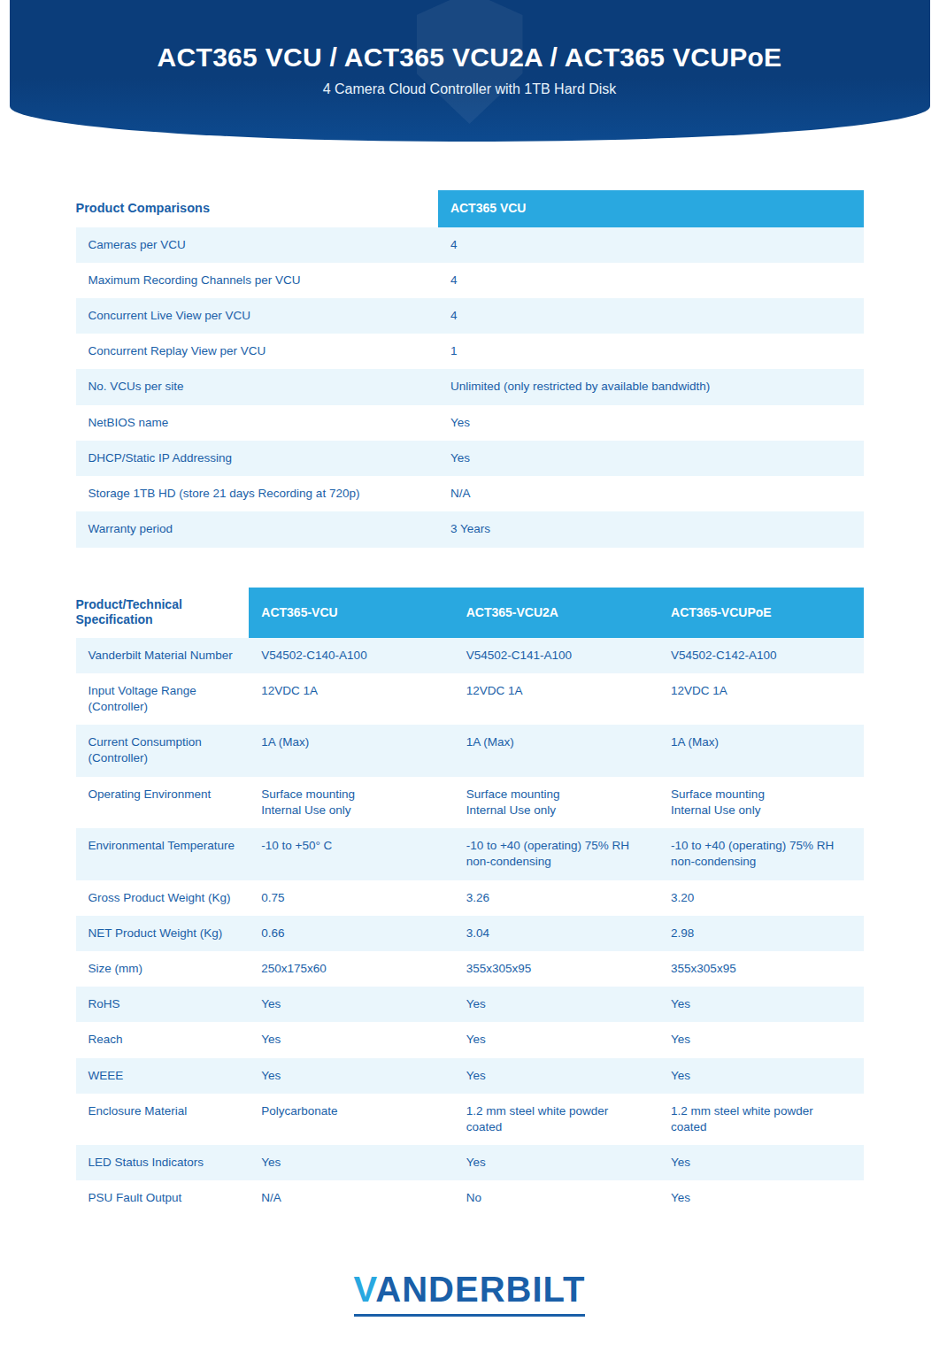ACT365 VCU / ACT365 VCU2A / ACT365 VCUPoE
4 Camera Cloud Controller with 1TB Hard Disk
| Product Comparisons | ACT365 VCU |
| --- | --- |
| Cameras per VCU | 4 |
| Maximum Recording Channels per VCU | 4 |
| Concurrent Live View per VCU | 4 |
| Concurrent Replay View per VCU | 1 |
| No. VCUs per site | Unlimited (only restricted by available bandwidth) |
| NetBIOS name | Yes |
| DHCP/Static IP Addressing | Yes |
| Storage 1TB HD (store 21 days Recording at 720p) | N/A |
| Warranty period | 3 Years |
| Product/Technical Specification | ACT365-VCU | ACT365-VCU2A | ACT365-VCUPoE |
| --- | --- | --- | --- |
| Vanderbilt Material Number | V54502-C140-A100 | V54502-C141-A100 | V54502-C142-A100 |
| Input Voltage Range (Controller) | 12VDC 1A | 12VDC 1A | 12VDC 1A |
| Current Consumption (Controller) | 1A (Max) | 1A (Max) | 1A (Max) |
| Operating Environment | Surface mounting Internal Use only | Surface mounting Internal Use only | Surface mounting Internal Use only |
| Environmental Temperature | -10 to +50° C | -10 to +40 (operating) 75% RH non-condensing | -10 to +40 (operating) 75% RH non-condensing |
| Gross Product Weight (Kg) | 0.75 | 3.26 | 3.20 |
| NET Product Weight (Kg) | 0.66 | 3.04 | 2.98 |
| Size (mm) | 250x175x60 | 355x305x95 | 355x305x95 |
| RoHS | Yes | Yes | Yes |
| Reach | Yes | Yes | Yes |
| WEEE | Yes | Yes | Yes |
| Enclosure Material | Polycarbonate | 1.2 mm steel white powder coated | 1.2 mm steel white powder coated |
| LED Status Indicators | Yes | Yes | Yes |
| PSU Fault Output | N/A | No | Yes |
VANDERBILT